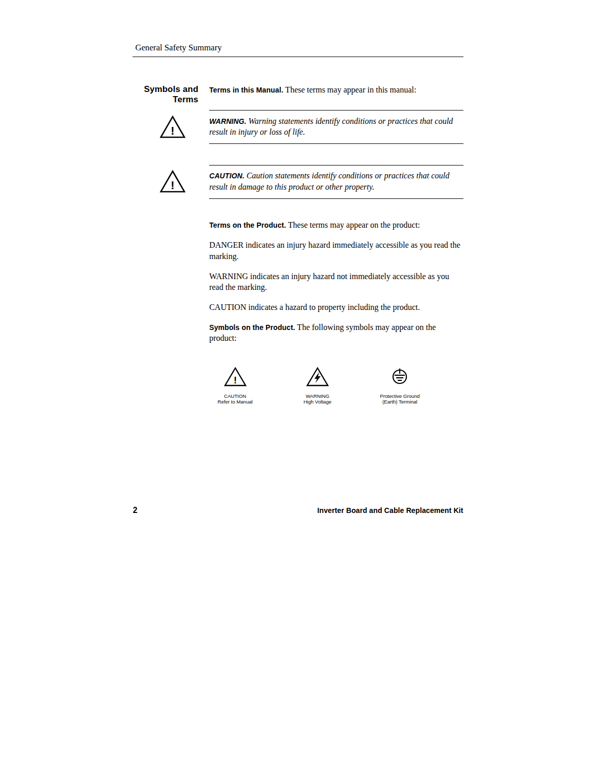General Safety Summary
Symbols and Terms
Terms in this Manual. These terms may appear in this manual:
!
WARNING. Warning statements identify conditions or practices that could result in injury or loss of life.
!
CAUTION. Caution statements identify conditions or practices that could result in damage to this product or other property.
Terms on the Product. These terms may appear on the product:
DANGER indicates an injury hazard immediately accessible as you read the marking.
WARNING indicates an injury hazard not immediately accessible as you read the marking.
CAUTION indicates a hazard to property including the product.
Symbols on the Product. The following symbols may appear on the product:
!
CAUTION
Refer to Manual
WARNING
High Voltage
Protective Ground
(Earth) Terminal
2
Inverter Board and Cable Replacement Kit